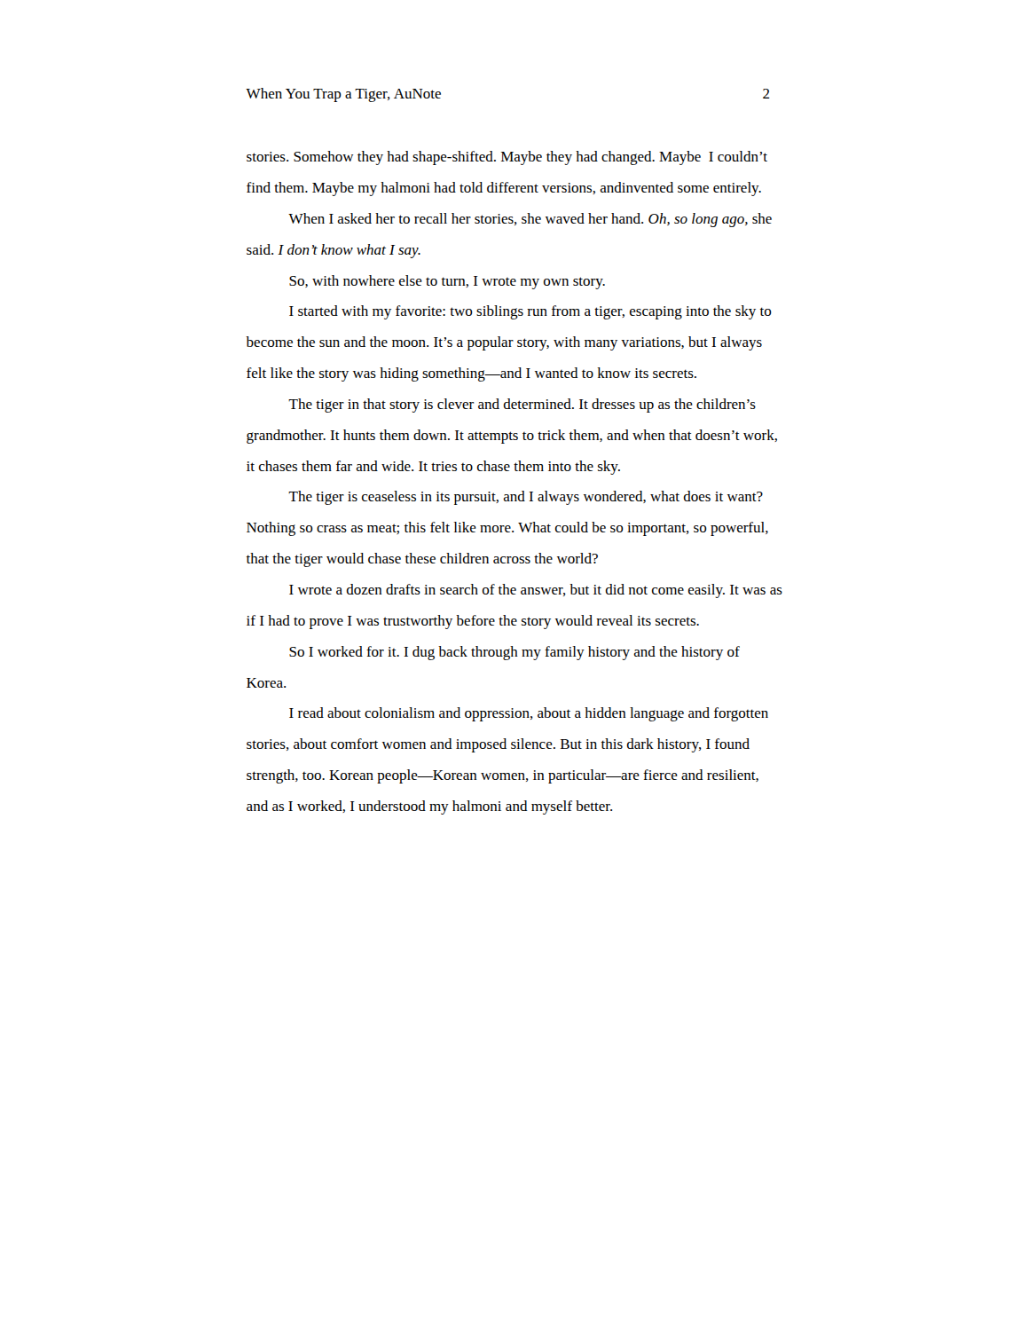When You Trap a Tiger, AuNote 2
stories. Somehow they had shape-shifted. Maybe they had changed. Maybe I couldn’t find them. Maybe my halmoni had told different versions, andinvented some entirely.
When I asked her to recall her stories, she waved her hand. Oh, so long ago, she said. I don’t know what I say.
So, with nowhere else to turn, I wrote my own story.
I started with my favorite: two siblings run from a tiger, escaping into the sky to become the sun and the moon. It’s a popular story, with many variations, but I always felt like the story was hiding something—and I wanted to know its secrets.
The tiger in that story is clever and determined. It dresses up as the children’s grandmother. It hunts them down. It attempts to trick them, and when that doesn’t work, it chases them far and wide. It tries to chase them into the sky.
The tiger is ceaseless in its pursuit, and I always wondered, what does it want? Nothing so crass as meat; this felt like more. What could be so important, so powerful, that the tiger would chase these children across the world?
I wrote a dozen drafts in search of the answer, but it did not come easily. It was as if I had to prove I was trustworthy before the story would reveal its secrets.
So I worked for it. I dug back through my family history and the history of Korea.
I read about colonialism and oppression, about a hidden language and forgotten stories, about comfort women and imposed silence. But in this dark history, I found strength, too. Korean people—Korean women, in particular—are fierce and resilient, and as I worked, I understood my halmoni and myself better.